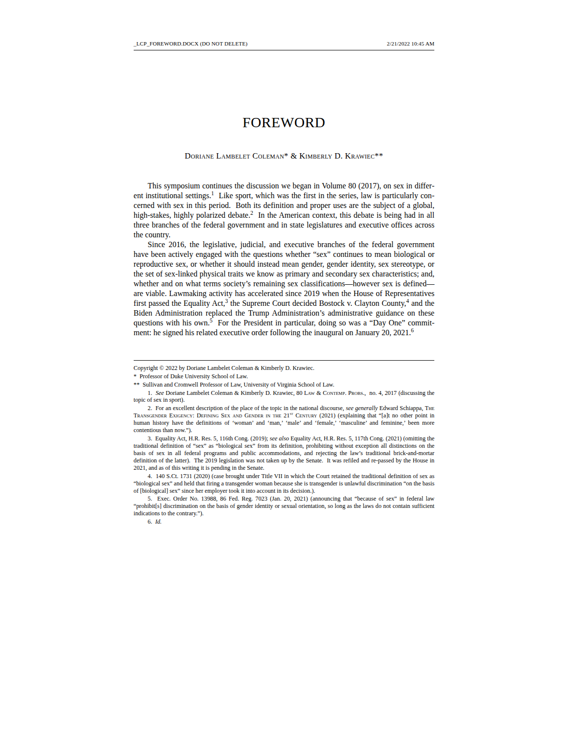_LCP_FOREWORD.DOCX (DO NOT DELETE) 2/21/2022 10:45 AM
FOREWORD
Doriane Lambelet Coleman* & Kimberly D. Krawiec**
This symposium continues the discussion we began in Volume 80 (2017), on sex in different institutional settings.1 Like sport, which was the first in the series, law is particularly concerned with sex in this period. Both its definition and proper uses are the subject of a global, high-stakes, highly polarized debate.2 In the American context, this debate is being had in all three branches of the federal government and in state legislatures and executive offices across the country.
Since 2016, the legislative, judicial, and executive branches of the federal government have been actively engaged with the questions whether “sex” continues to mean biological or reproductive sex, or whether it should instead mean gender, gender identity, sex stereotype, or the set of sex-linked physical traits we know as primary and secondary sex characteristics; and, whether and on what terms society’s remaining sex classifications—however sex is defined—are viable. Lawmaking activity has accelerated since 2019 when the House of Representatives first passed the Equality Act,3 the Supreme Court decided Bostock v. Clayton County,4 and the Biden Administration replaced the Trump Administration’s administrative guidance on these questions with his own.5 For the President in particular, doing so was a “Day One” commitment: he signed his related executive order following the inaugural on January 20, 2021.6
Copyright © 2022 by Doriane Lambelet Coleman & Kimberly D. Krawiec.
* Professor of Duke University School of Law.
** Sullivan and Cromwell Professor of Law, University of Virginia School of Law.
1. See Doriane Lambelet Coleman & Kimberly D. Krawiec, 80 Law & Contemp. Probs., no. 4, 2017 (discussing the topic of sex in sport).
2. For an excellent description of the place of the topic in the national discourse, see generally Edward Schiappa, The Transgender Exigency: Defining Sex and Gender in the 21st Century (2021) (explaining that “[a]t no other point in human history have the definitions of ‘woman’ and ‘man,’ ‘male’ and ‘female,’ ‘masculine’ and feminine,’ been more contentious than now.”).
3. Equality Act, H.R. Res. 5, 116th Cong. (2019); see also Equality Act, H.R. Res. 5, 117th Cong. (2021) (omitting the traditional definition of “sex” as “biological sex” from its definition, prohibiting without exception all distinctions on the basis of sex in all federal programs and public accommodations, and rejecting the law’s traditional brick-and-mortar definition of the latter). The 2019 legislation was not taken up by the Senate. It was refiled and re-passed by the House in 2021, and as of this writing it is pending in the Senate.
4. 140 S.Ct. 1731 (2020) (case brought under Title VII in which the Court retained the traditional definition of sex as “biological sex” and held that firing a transgender woman because she is transgender is unlawful discrimination “on the basis of [biological] sex” since her employer took it into account in its decision.).
5. Exec. Order No. 13988, 86 Fed. Reg. 7023 (Jan. 20, 2021) (announcing that “because of sex” in federal law “prohibit[s] discrimination on the basis of gender identity or sexual orientation, so long as the laws do not contain sufficient indications to the contrary.”).
6. Id.